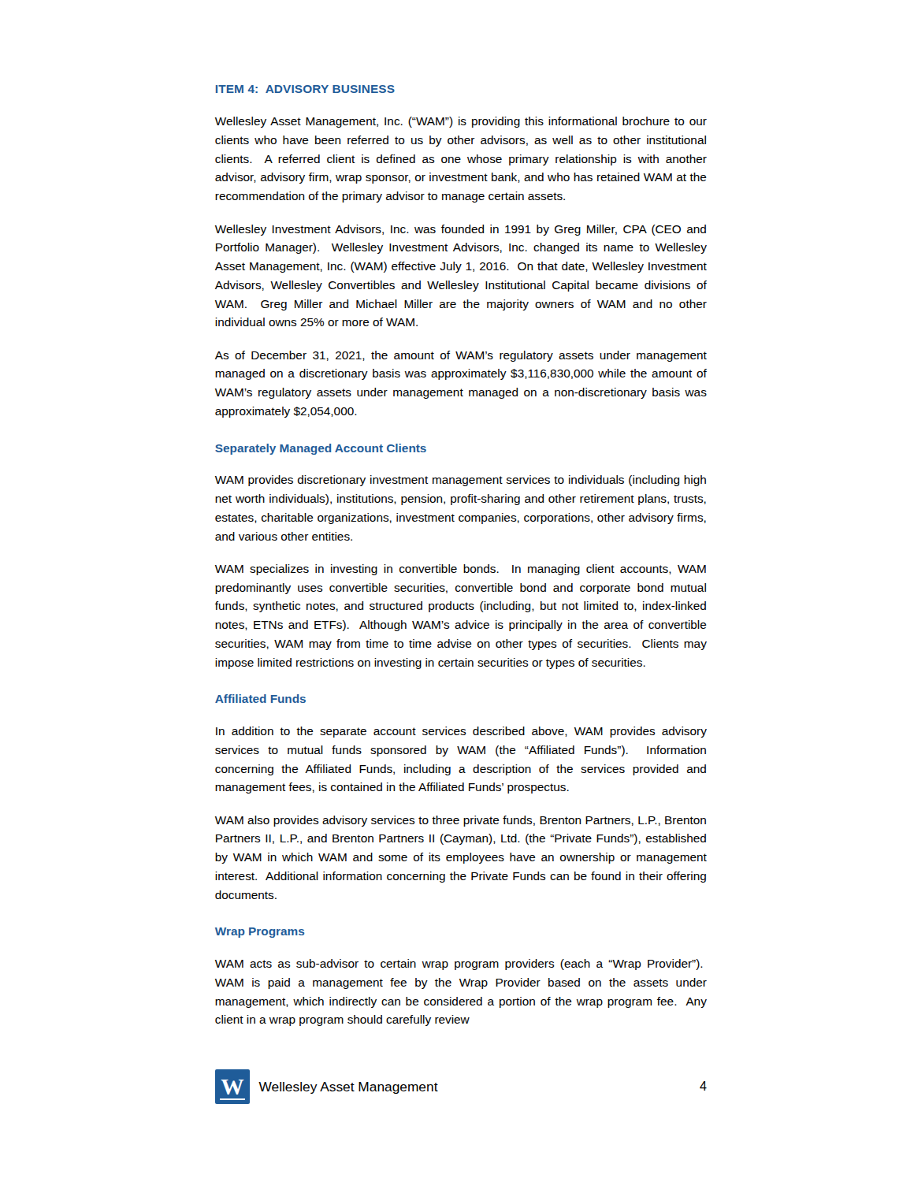ITEM 4: ADVISORY BUSINESS
Wellesley Asset Management, Inc. (“WAM”) is providing this informational brochure to our clients who have been referred to us by other advisors, as well as to other institutional clients. A referred client is defined as one whose primary relationship is with another advisor, advisory firm, wrap sponsor, or investment bank, and who has retained WAM at the recommendation of the primary advisor to manage certain assets.
Wellesley Investment Advisors, Inc. was founded in 1991 by Greg Miller, CPA (CEO and Portfolio Manager). Wellesley Investment Advisors, Inc. changed its name to Wellesley Asset Management, Inc. (WAM) effective July 1, 2016. On that date, Wellesley Investment Advisors, Wellesley Convertibles and Wellesley Institutional Capital became divisions of WAM. Greg Miller and Michael Miller are the majority owners of WAM and no other individual owns 25% or more of WAM.
As of December 31, 2021, the amount of WAM’s regulatory assets under management managed on a discretionary basis was approximately $3,116,830,000 while the amount of WAM’s regulatory assets under management managed on a non-discretionary basis was approximately $2,054,000.
Separately Managed Account Clients
WAM provides discretionary investment management services to individuals (including high net worth individuals), institutions, pension, profit-sharing and other retirement plans, trusts, estates, charitable organizations, investment companies, corporations, other advisory firms, and various other entities.
WAM specializes in investing in convertible bonds. In managing client accounts, WAM predominantly uses convertible securities, convertible bond and corporate bond mutual funds, synthetic notes, and structured products (including, but not limited to, index-linked notes, ETNs and ETFs). Although WAM’s advice is principally in the area of convertible securities, WAM may from time to time advise on other types of securities. Clients may impose limited restrictions on investing in certain securities or types of securities.
Affiliated Funds
In addition to the separate account services described above, WAM provides advisory services to mutual funds sponsored by WAM (the “Affiliated Funds”). Information concerning the Affiliated Funds, including a description of the services provided and management fees, is contained in the Affiliated Funds’ prospectus.
WAM also provides advisory services to three private funds, Brenton Partners, L.P., Brenton Partners II, L.P., and Brenton Partners II (Cayman), Ltd. (the “Private Funds”), established by WAM in which WAM and some of its employees have an ownership or management interest. Additional information concerning the Private Funds can be found in their offering documents.
Wrap Programs
WAM acts as sub-advisor to certain wrap program providers (each a “Wrap Provider”). WAM is paid a management fee by the Wrap Provider based on the assets under management, which indirectly can be considered a portion of the wrap program fee. Any client in a wrap program should carefully review
W
Wellesley Asset Management
4